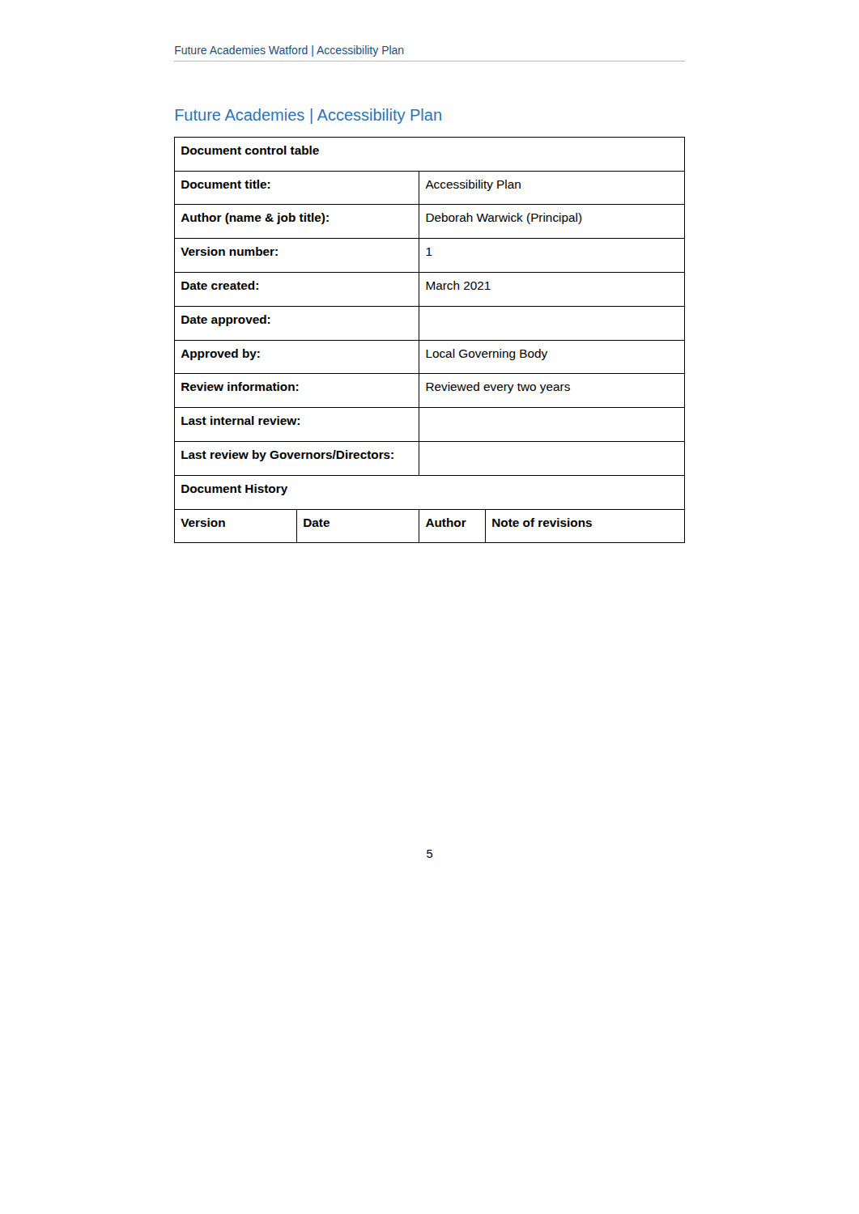Future Academies Watford | Accessibility Plan
Future Academies | Accessibility Plan
| Document control table |
| Document title: | Accessibility Plan |
| Author (name & job title): | Deborah Warwick (Principal) |
| Version number: | 1 |
| Date created: | March 2021 |
| Date approved: | |
| Approved by: | Local Governing Body |
| Review information: | Reviewed every two years |
| Last internal review: | |
| Last review by Governors/Directors: | |
| Document History |
| Version | Date | Author | Note of revisions |
5